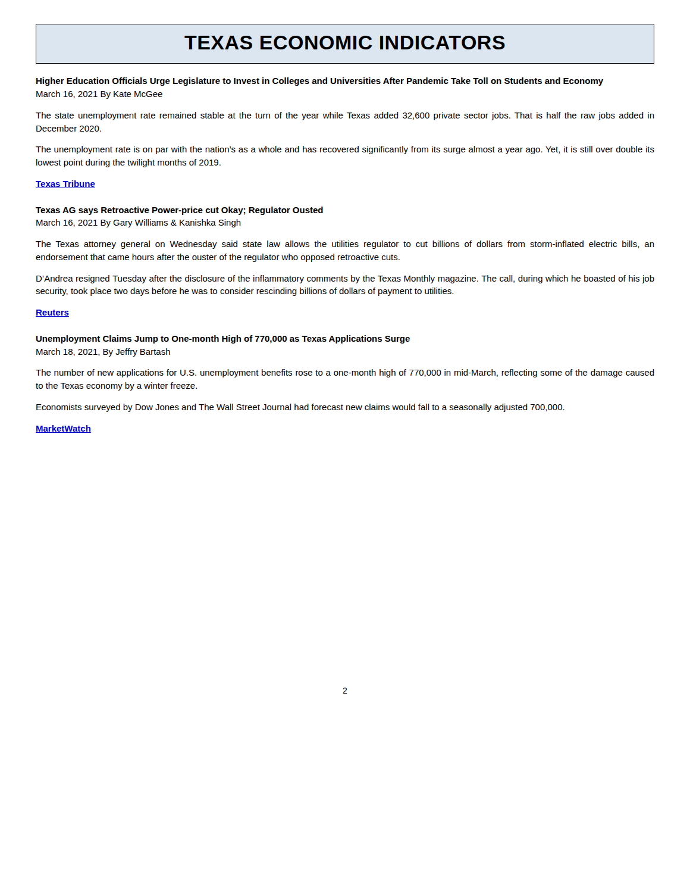TEXAS ECONOMIC INDICATORS
Higher Education Officials Urge Legislature to Invest in Colleges and Universities After Pandemic Take Toll on Students and Economy
March 16, 2021 By Kate McGee
The state unemployment rate remained stable at the turn of the year while Texas added 32,600 private sector jobs. That is half the raw jobs added in December 2020.
The unemployment rate is on par with the nation’s as a whole and has recovered significantly from its surge almost a year ago. Yet, it is still over double its lowest point during the twilight months of 2019.
Texas Tribune
Texas AG says Retroactive Power-price cut Okay; Regulator Ousted
March 16, 2021 By Gary Williams & Kanishka Singh
The Texas attorney general on Wednesday said state law allows the utilities regulator to cut billions of dollars from storm-inflated electric bills, an endorsement that came hours after the ouster of the regulator who opposed retroactive cuts.
D’Andrea resigned Tuesday after the disclosure of the inflammatory comments by the Texas Monthly magazine. The call, during which he boasted of his job security, took place two days before he was to consider rescinding billions of dollars of payment to utilities.
Reuters
Unemployment Claims Jump to One-month High of 770,000 as Texas Applications Surge
March 18, 2021, By Jeffry Bartash
The number of new applications for U.S. unemployment benefits rose to a one-month high of 770,000 in mid-March, reflecting some of the damage caused to the Texas economy by a winter freeze.
Economists surveyed by Dow Jones and The Wall Street Journal had forecast new claims would fall to a seasonally adjusted 700,000.
MarketWatch
2